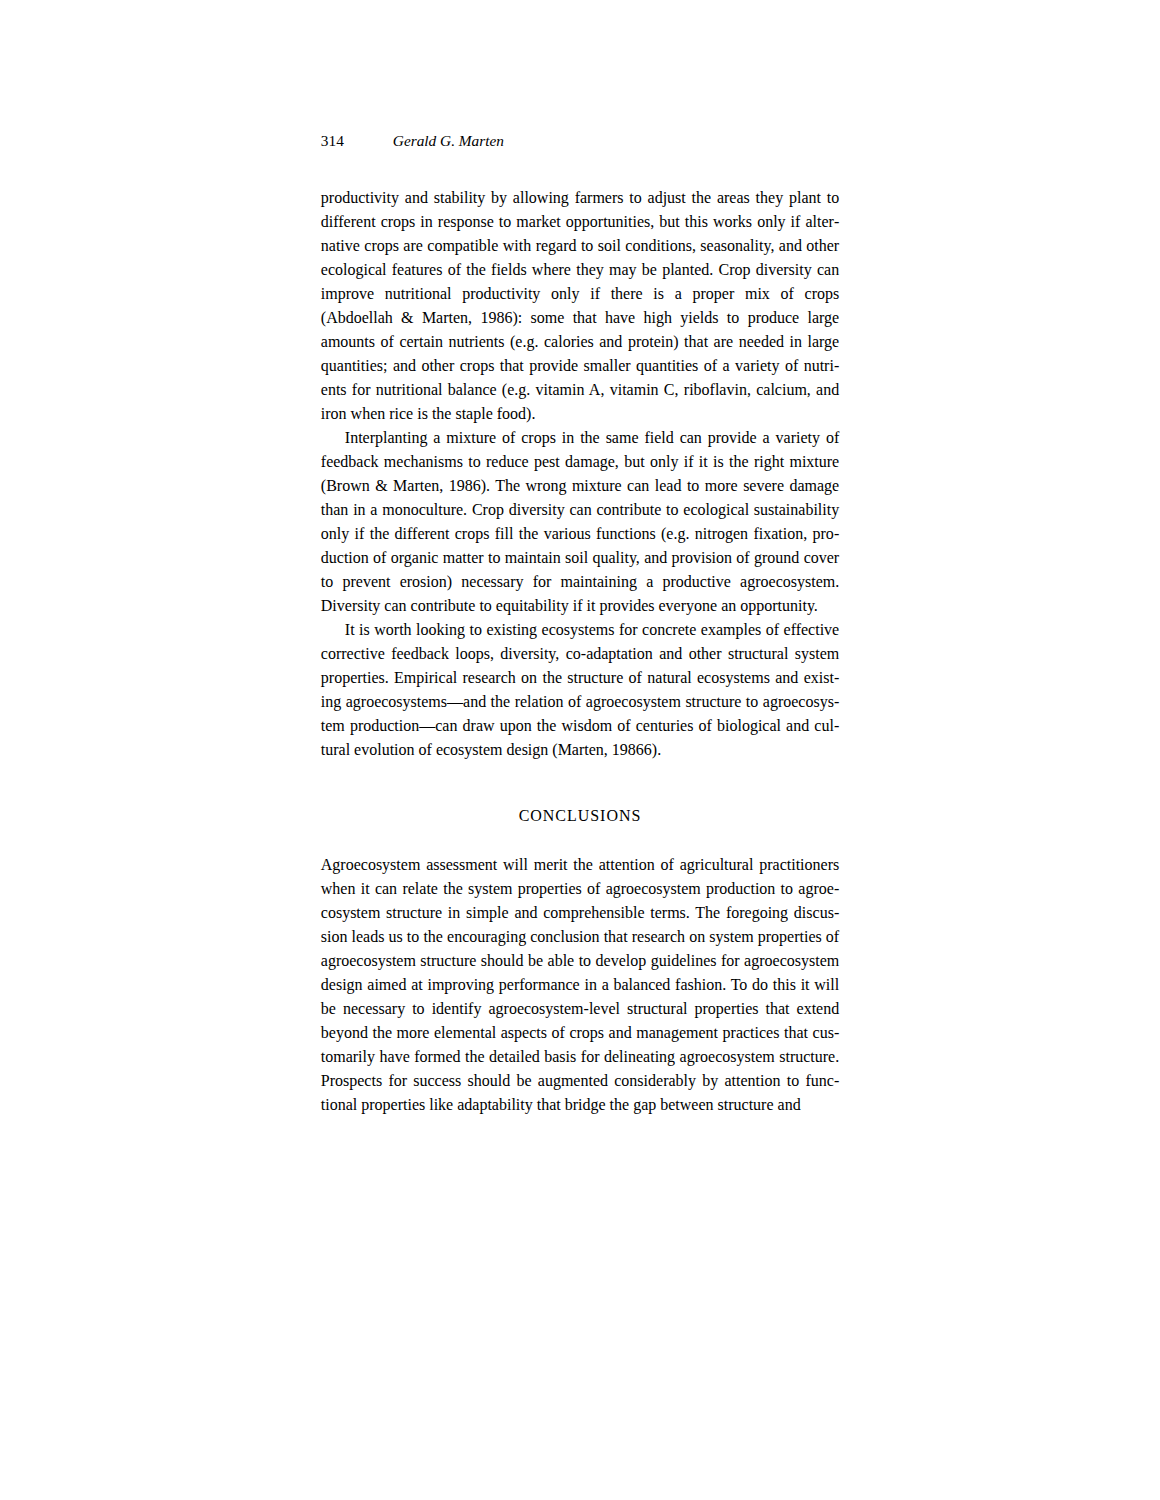314 Gerald G. Marten
productivity and stability by allowing farmers to adjust the areas they plant to different crops in response to market opportunities, but this works only if alternative crops are compatible with regard to soil conditions, seasonality, and other ecological features of the fields where they may be planted. Crop diversity can improve nutritional productivity only if there is a proper mix of crops (Abdoellah & Marten, 1986): some that have high yields to produce large amounts of certain nutrients (e.g. calories and protein) that are needed in large quantities; and other crops that provide smaller quantities of a variety of nutrients for nutritional balance (e.g. vitamin A, vitamin C, riboflavin, calcium, and iron when rice is the staple food).
Interplanting a mixture of crops in the same field can provide a variety of feedback mechanisms to reduce pest damage, but only if it is the right mixture (Brown & Marten, 1986). The wrong mixture can lead to more severe damage than in a monoculture. Crop diversity can contribute to ecological sustainability only if the different crops fill the various functions (e.g. nitrogen fixation, production of organic matter to maintain soil quality, and provision of ground cover to prevent erosion) necessary for maintaining a productive agroecosystem. Diversity can contribute to equitability if it provides everyone an opportunity.
It is worth looking to existing ecosystems for concrete examples of effective corrective feedback loops, diversity, co-adaptation and other structural system properties. Empirical research on the structure of natural ecosystems and existing agroecosystems—and the relation of agroecosystem structure to agroecosystem production—can draw upon the wisdom of centuries of biological and cultural evolution of ecosystem design (Marten, 19866).
CONCLUSIONS
Agroecosystem assessment will merit the attention of agricultural practitioners when it can relate the system properties of agroecosystem production to agroecosystem structure in simple and comprehensible terms. The foregoing discussion leads us to the encouraging conclusion that research on system properties of agroecosystem structure should be able to develop guidelines for agroecosystem design aimed at improving performance in a balanced fashion. To do this it will be necessary to identify agroecosystem-level structural properties that extend beyond the more elemental aspects of crops and management practices that customarily have formed the detailed basis for delineating agroecosystem structure. Prospects for success should be augmented considerably by attention to functional properties like adaptability that bridge the gap between structure and